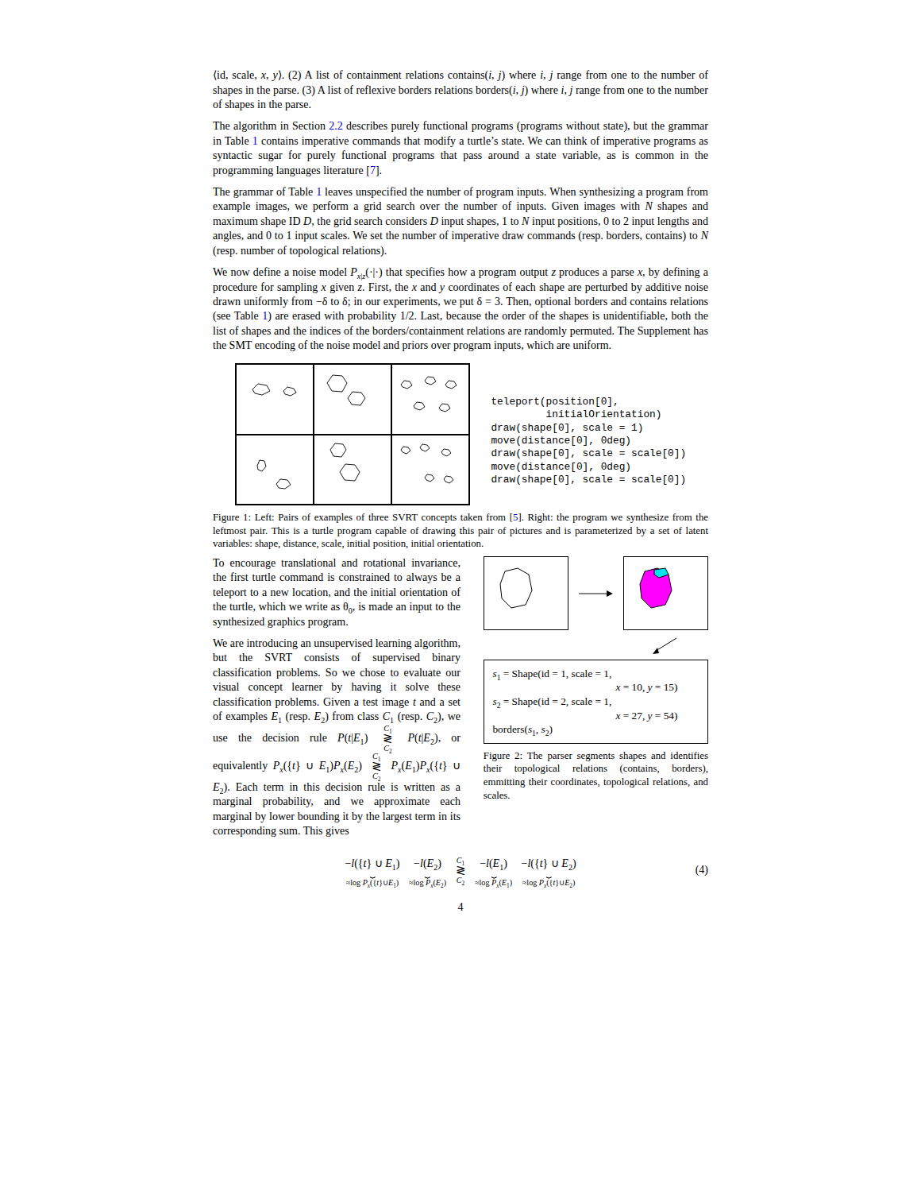⟨id, scale, x, y⟩. (2) A list of containment relations contains(i, j) where i, j range from one to the number of shapes in the parse. (3) A list of reflexive borders relations borders(i, j) where i, j range from one to the number of shapes in the parse.
The algorithm in Section 2.2 describes purely functional programs (programs without state), but the grammar in Table 1 contains imperative commands that modify a turtle’s state. We can think of imperative programs as syntactic sugar for purely functional programs that pass around a state variable, as is common in the programming languages literature [7].
The grammar of Table 1 leaves unspecified the number of program inputs. When synthesizing a program from example images, we perform a grid search over the number of inputs. Given images with N shapes and maximum shape ID D, the grid search considers D input shapes, 1 to N input positions, 0 to 2 input lengths and angles, and 0 to 1 input scales. We set the number of imperative draw commands (resp. borders, contains) to N (resp. number of topological relations).
We now define a noise model Px|z(·|·) that specifies how a program output z produces a parse x, by defining a procedure for sampling x given z. First, the x and y coordinates of each shape are perturbed by additive noise drawn uniformly from −δ to δ; in our experiments, we put δ = 3. Then, optional borders and contains relations (see Table 1) are erased with probability 1/2. Last, because the order of the shapes is unidentifiable, both the list of shapes and the indices of the borders/containment relations are randomly permuted. The Supplement has the SMT encoding of the noise model and priors over program inputs, which are uniform.
teleport(position[0], initialOrientation) draw(shape[0], scale = 1) move(distance[0], 0deg) draw(shape[0], scale = scale[0]) move(distance[0], 0deg) draw(shape[0], scale = scale[0])
Figure 1: Left: Pairs of examples of three SVRT concepts taken from [5]. Right: the program we synthesize from the leftmost pair. This is a turtle program capable of drawing this pair of pictures and is parameterized by a set of latent variables: shape, distance, scale, initial position, initial orientation.
To encourage translational and rotational invariance, the first turtle command is constrained to always be a teleport to a new location, and the initial orientation of the turtle, which we write as θ0, is made an input to the synthesized graphics program.
We are introducing an unsupervised learning algorithm, but the SVRT consists of supervised binary classification problems. So we chose to evaluate our visual concept learner by having it solve these classification problems. Given a test image t and a set of examples E1 (resp. E2) from class C1 (resp. C2), we use the decision rule P(t|E1) C1≷C2 P(t|E2), or equivalently Px({t} ∪ E1)Px(E2) C1≷C2 Px(E1)Px({t} ∪ E2). Each term in this decision rule is written as a marginal probability, and we approximate each marginal by lower bounding it by the largest term in its corresponding sum. This gives
s1 = Shape(id = 1, scale = 1,
x = 10, y = 15)
s2 = Shape(id = 2, scale = 1,
x = 27, y = 54)
borders(s1, s2)
Figure 2: The parser segments shapes and identifies their topological relations (contains, borders), emmitting their coordinates, topological relations, and scales.
−l({t} ∪ E1) ⏟ ≈log Px({t}∪E1) −l(E2) ⏟ ≈log Px(E2) C1 ≷ C2 −l(E1) ⏟ ≈log Px(E1) −l({t} ∪ E2) ⏟ ≈log Px({t}∪E2) (4)
4